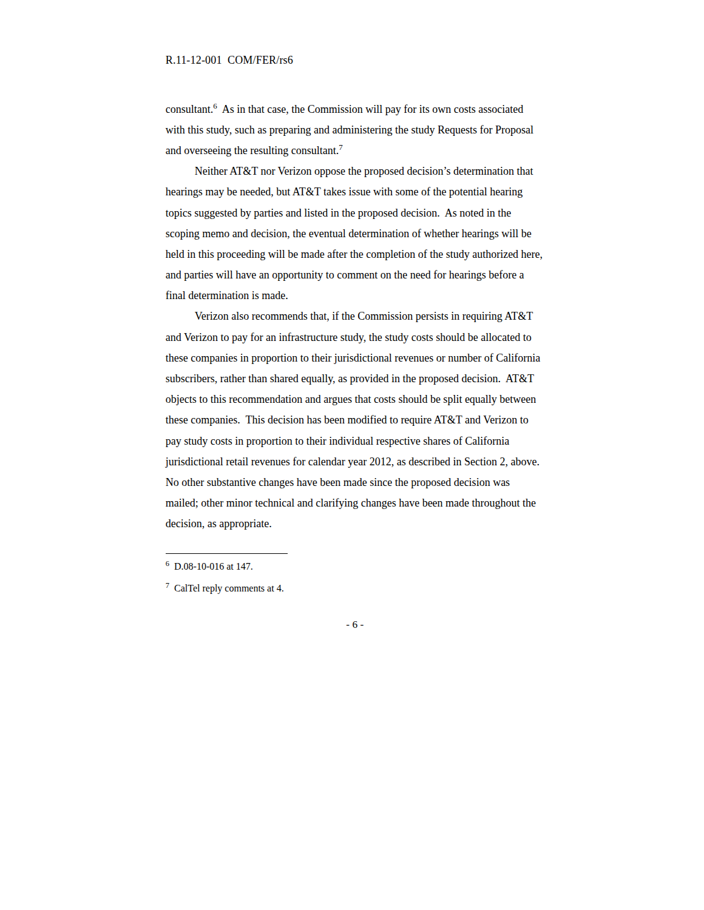R.11-12-001 COM/FER/rs6
consultant.6 As in that case, the Commission will pay for its own costs associated with this study, such as preparing and administering the study Requests for Proposal and overseeing the resulting consultant.7
Neither AT&T nor Verizon oppose the proposed decision’s determination that hearings may be needed, but AT&T takes issue with some of the potential hearing topics suggested by parties and listed in the proposed decision. As noted in the scoping memo and decision, the eventual determination of whether hearings will be held in this proceeding will be made after the completion of the study authorized here, and parties will have an opportunity to comment on the need for hearings before a final determination is made.
Verizon also recommends that, if the Commission persists in requiring AT&T and Verizon to pay for an infrastructure study, the study costs should be allocated to these companies in proportion to their jurisdictional revenues or number of California subscribers, rather than shared equally, as provided in the proposed decision. AT&T objects to this recommendation and argues that costs should be split equally between these companies. This decision has been modified to require AT&T and Verizon to pay study costs in proportion to their individual respective shares of California jurisdictional retail revenues for calendar year 2012, as described in Section 2, above. No other substantive changes have been made since the proposed decision was mailed; other minor technical and clarifying changes have been made throughout the decision, as appropriate.
6 D.08-10-016 at 147.
7 CalTel reply comments at 4.
- 6 -